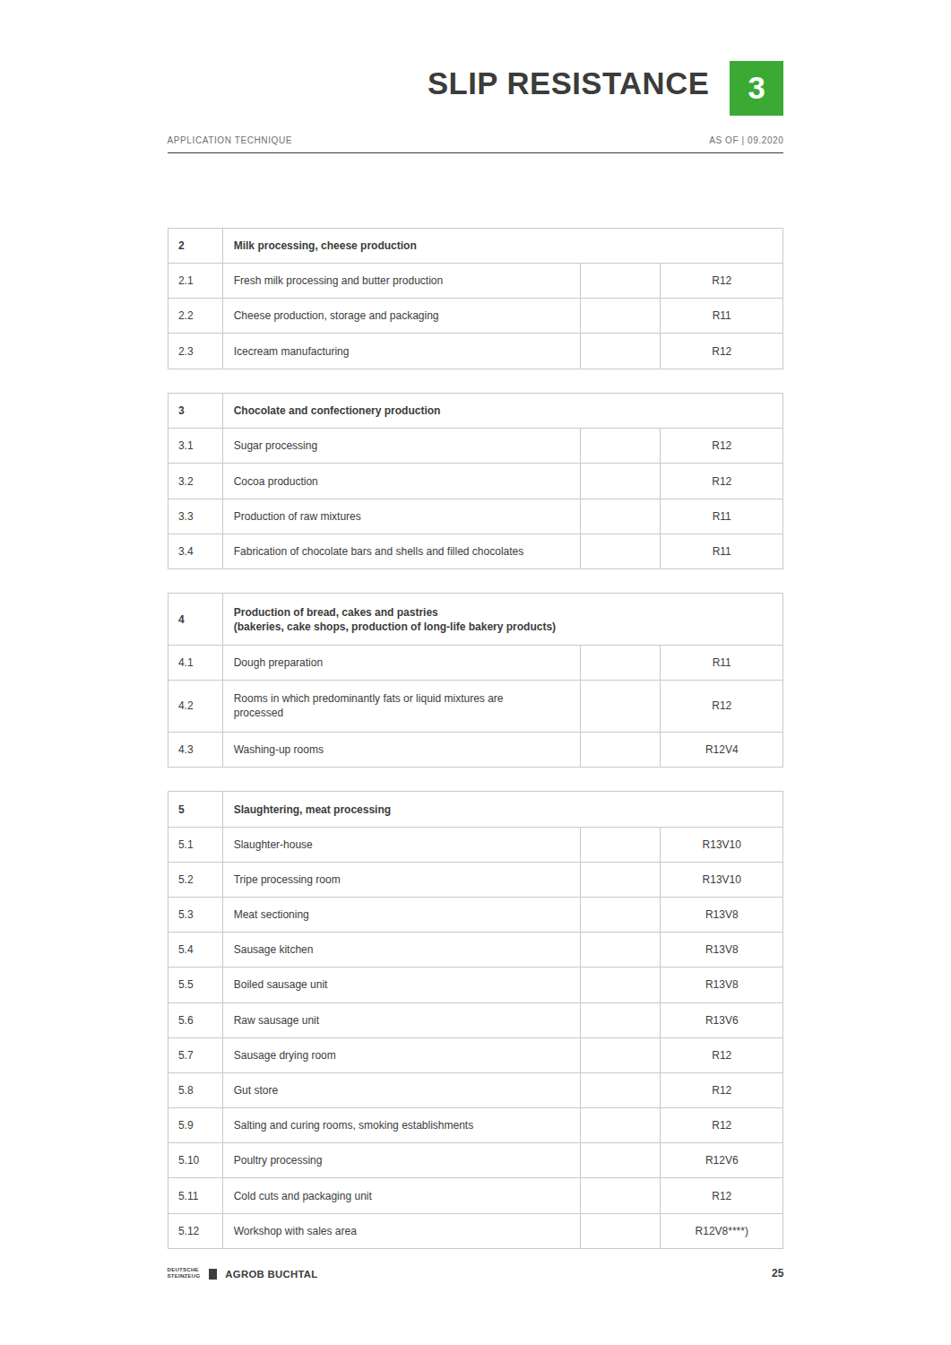SLIP RESISTANCE
3
APPLICATION TECHNIQUE AS OF | 09.2020
| 2 | Milk processing, cheese production |
| --- | --- |
| 2.1 | Fresh milk processing and butter production | | R12 |
| 2.2 | Cheese production, storage and packaging | | R11 |
| 2.3 | Icecream manufacturing | | R12 |
| 3 | Chocolate and confectionery production |
| --- | --- |
| 3.1 | Sugar processing | | R12 |
| 3.2 | Cocoa production | | R12 |
| 3.3 | Production of raw mixtures | | R11 |
| 3.4 | Fabrication of chocolate bars and shells and filled chocolates | | R11 |
| 4 | Production of bread, cakes and pastries (bakeries, cake shops, production of long-life bakery products) |
| --- | --- |
| 4.1 | Dough preparation | | R11 |
| 4.2 | Rooms in which predominantly fats or liquid mixtures are processed | | R12 |
| 4.3 | Washing-up rooms | | R12V4 |
| 5 | Slaughtering, meat processing |
| --- | --- |
| 5.1 | Slaughter-house | | R13V10 |
| 5.2 | Tripe processing room | | R13V10 |
| 5.3 | Meat sectioning | | R13V8 |
| 5.4 | Sausage kitchen | | R13V8 |
| 5.5 | Boiled sausage unit | | R13V8 |
| 5.6 | Raw sausage unit | | R13V6 |
| 5.7 | Sausage drying room | | R12 |
| 5.8 | Gut store | | R12 |
| 5.9 | Salting and curing rooms, smoking establishments | | R12 |
| 5.10 | Poultry processing | | R12V6 |
| 5.11 | Cold cuts and packaging unit | | R12 |
| 5.12 | Workshop with sales area | | R12V8****) |
DEUTSCHE
STEINZEUG AGROB BUCHTAL
25